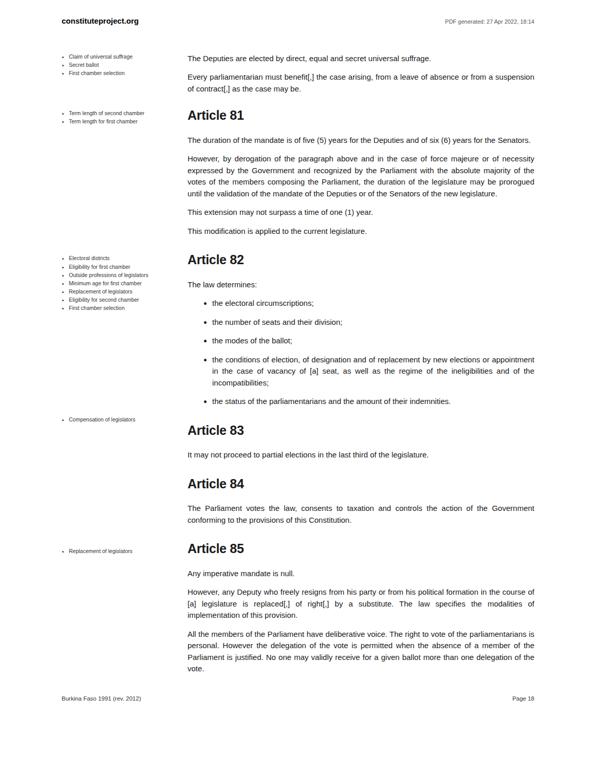constituteproject.org PDF generated: 27 Apr 2022, 18:14
Claim of universal suffrage
Secret ballot
First chamber selection
Term length of second chamber
Term length for first chamber
Electoral districts
Eligibility for first chamber
Outside professions of legislators
Minimum age for first chamber
Replacement of legislators
Eligibility for second chamber
First chamber selection
Compensation of legislators
Replacement of legislators
The Deputies are elected by direct, equal and secret universal suffrage.
Every parliamentarian must benefit[,] the case arising, from a leave of absence or from a suspension of contract[,] as the case may be.
Article 81
The duration of the mandate is of five (5) years for the Deputies and of six (6) years for the Senators.
However, by derogation of the paragraph above and in the case of force majeure or of necessity expressed by the Government and recognized by the Parliament with the absolute majority of the votes of the members composing the Parliament, the duration of the legislature may be prorogued until the validation of the mandate of the Deputies or of the Senators of the new legislature.
This extension may not surpass a time of one (1) year.
This modification is applied to the current legislature.
Article 82
The law determines:
the electoral circumscriptions;
the number of seats and their division;
the modes of the ballot;
the conditions of election, of designation and of replacement by new elections or appointment in the case of vacancy of [a] seat, as well as the regime of the ineligibilities and of the incompatibilities;
the status of the parliamentarians and the amount of their indemnities.
Article 83
It may not proceed to partial elections in the last third of the legislature.
Article 84
The Parliament votes the law, consents to taxation and controls the action of the Government conforming to the provisions of this Constitution.
Article 85
Any imperative mandate is null.
However, any Deputy who freely resigns from his party or from his political formation in the course of [a] legislature is replaced[,] of right[,] by a substitute. The law specifies the modalities of implementation of this provision.
All the members of the Parliament have deliberative voice. The right to vote of the parliamentarians is personal. However the delegation of the vote is permitted when the absence of a member of the Parliament is justified. No one may validly receive for a given ballot more than one delegation of the vote.
Burkina Faso 1991 (rev. 2012) Page 18